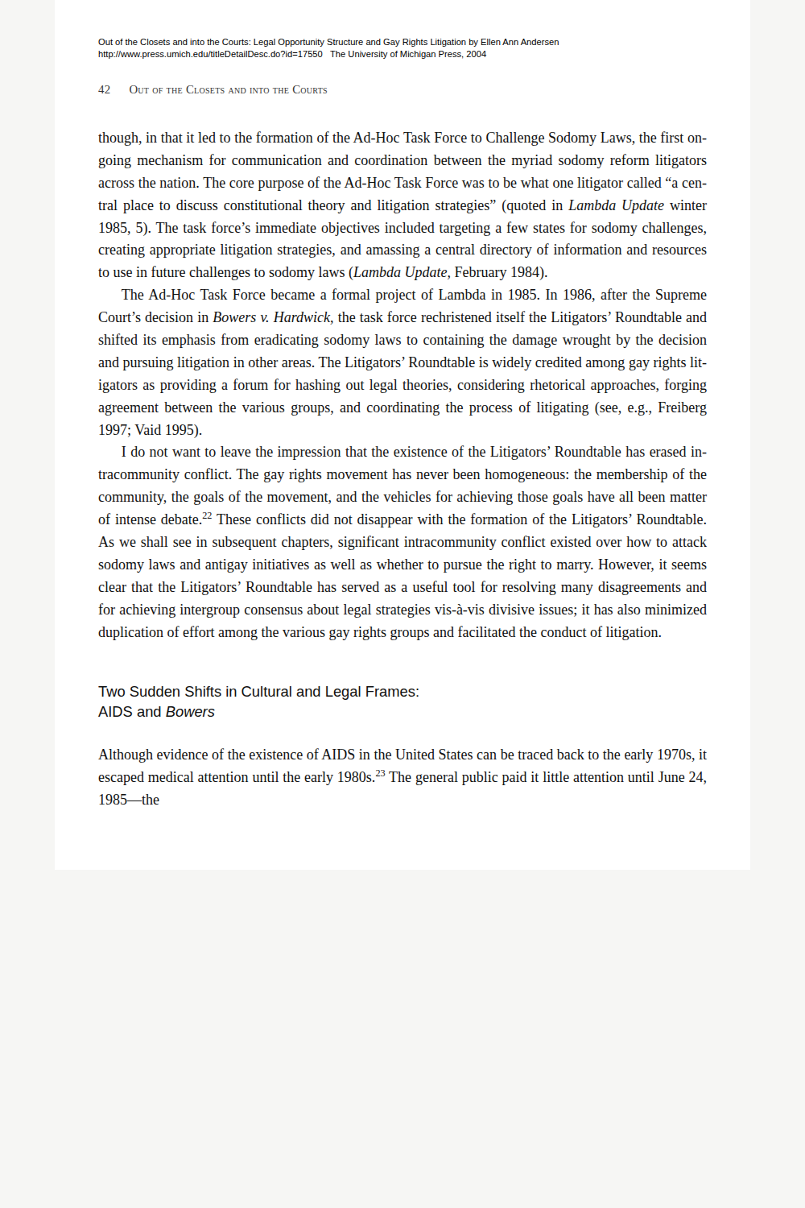Out of the Closets and into the Courts: Legal Opportunity Structure and Gay Rights Litigation by Ellen Ann Andersen
http://www.press.umich.edu/titleDetailDesc.do?id=17550 The University of Michigan Press, 2004
42 Out of the Closets and into the Courts
though, in that it led to the formation of the Ad-Hoc Task Force to Challenge Sodomy Laws, the first ongoing mechanism for communication and coordination between the myriad sodomy reform litigators across the nation. The core purpose of the Ad-Hoc Task Force was to be what one litigator called “a central place to discuss constitutional theory and litigation strategies” (quoted in Lambda Update winter 1985, 5). The task force’s immediate objectives included targeting a few states for sodomy challenges, creating appropriate litigation strategies, and amassing a central directory of information and resources to use in future challenges to sodomy laws (Lambda Update, February 1984).
The Ad-Hoc Task Force became a formal project of Lambda in 1985. In 1986, after the Supreme Court’s decision in Bowers v. Hardwick, the task force rechristened itself the Litigators’ Roundtable and shifted its emphasis from eradicating sodomy laws to containing the damage wrought by the decision and pursuing litigation in other areas. The Litigators’ Roundtable is widely credited among gay rights litigators as providing a forum for hashing out legal theories, considering rhetorical approaches, forging agreement between the various groups, and coordinating the process of litigating (see, e.g., Freiberg 1997; Vaid 1995).
I do not want to leave the impression that the existence of the Litigators’ Roundtable has erased intracommunity conflict. The gay rights movement has never been homogeneous: the membership of the community, the goals of the movement, and the vehicles for achieving those goals have all been matter of intense debate.22 These conflicts did not disappear with the formation of the Litigators’ Roundtable. As we shall see in subsequent chapters, significant intracommunity conflict existed over how to attack sodomy laws and antigay initiatives as well as whether to pursue the right to marry. However, it seems clear that the Litigators’ Roundtable has served as a useful tool for resolving many disagreements and for achieving intergroup consensus about legal strategies vis-à-vis divisive issues; it has also minimized duplication of effort among the various gay rights groups and facilitated the conduct of litigation.
Two Sudden Shifts in Cultural and Legal Frames:
AIDS and Bowers
Although evidence of the existence of AIDS in the United States can be traced back to the early 1970s, it escaped medical attention until the early 1980s.23 The general public paid it little attention until June 24, 1985—the